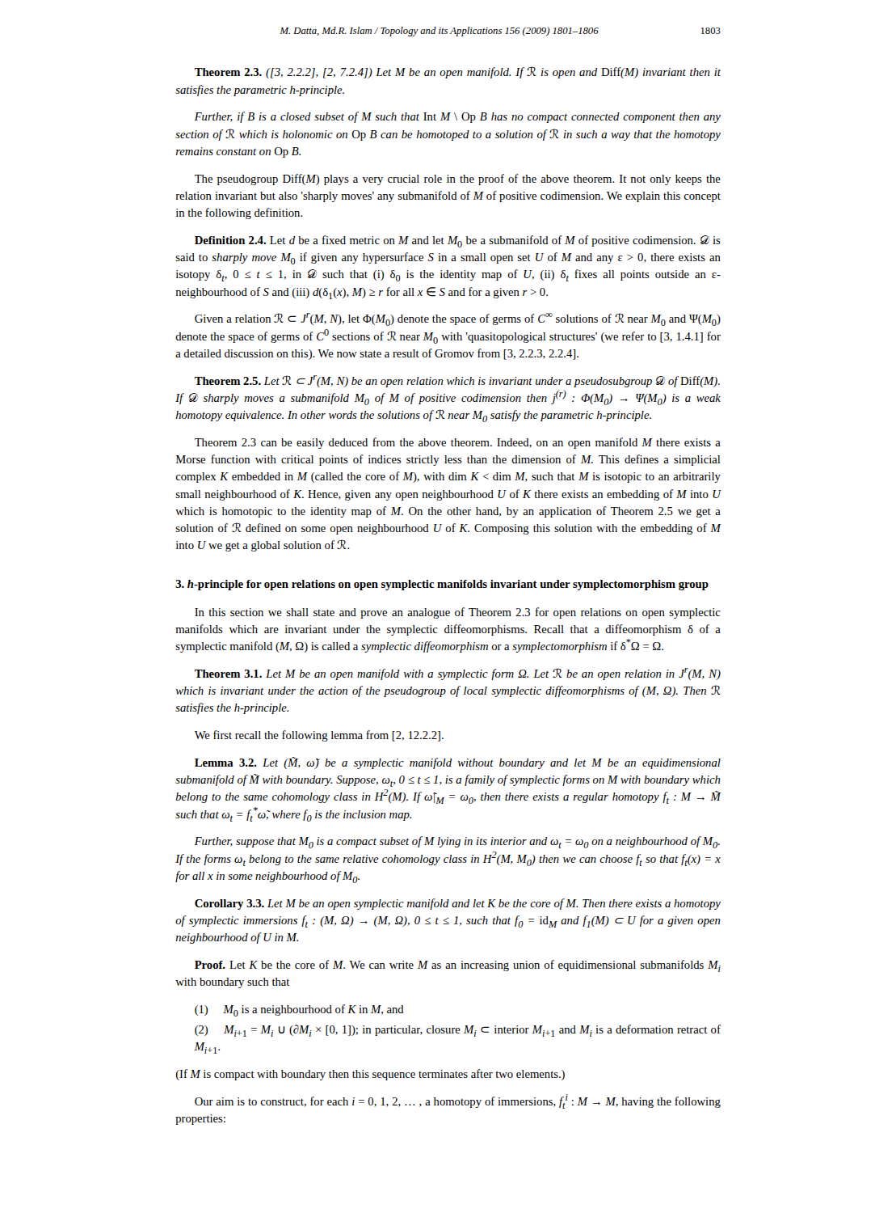M. Datta, Md.R. Islam / Topology and its Applications 156 (2009) 1801–1806 1803
Theorem 2.3. ([3, 2.2.2], [2, 7.2.4]) Let M be an open manifold. If ℛ is open and Diff(M) invariant then it satisfies the parametric h-principle.
Further, if B is a closed subset of M such that Int M \ Op B has no compact connected component then any section of ℛ which is holonomic on Op B can be homotoped to a solution of ℛ in such a way that the homotopy remains constant on Op B.
The pseudogroup Diff(M) plays a very crucial role in the proof of the above theorem. It not only keeps the relation invariant but also 'sharply moves' any submanifold of M of positive codimension. We explain this concept in the following definition.
Definition 2.4. Let d be a fixed metric on M and let M0 be a submanifold of M of positive codimension. 𝒟 is said to sharply move M0 if given any hypersurface S in a small open set U of M and any ε > 0, there exists an isotopy δt, 0 ≤ t ≤ 1, in 𝒟 such that (i) δ0 is the identity map of U, (ii) δt fixes all points outside an ε-neighbourhood of S and (iii) d(δ1(x), M) ≥ r for all x ∈ S and for a given r > 0.
Given a relation ℛ ⊂ Jr(M, N), let Φ(M0) denote the space of germs of C∞ solutions of ℛ near M0 and Ψ(M0) denote the space of germs of C0 sections of ℛ near M0 with 'quasitopological structures' (we refer to [3, 1.4.1] for a detailed discussion on this). We now state a result of Gromov from [3, 2.2.3, 2.2.4].
Theorem 2.5. Let ℛ ⊂ Jr(M, N) be an open relation which is invariant under a pseudosubgroup 𝒟 of Diff(M). If 𝒟 sharply moves a submanifold M0 of M of positive codimension then j(r) : Φ(M0) → Ψ(M0) is a weak homotopy equivalence. In other words the solutions of ℛ near M0 satisfy the parametric h-principle.
Theorem 2.3 can be easily deduced from the above theorem. Indeed, on an open manifold M there exists a Morse function with critical points of indices strictly less than the dimension of M. This defines a simplicial complex K embedded in M (called the core of M), with dim K < dim M, such that M is isotopic to an arbitrarily small neighbourhood of K. Hence, given any open neighbourhood U of K there exists an embedding of M into U which is homotopic to the identity map of M. On the other hand, by an application of Theorem 2.5 we get a solution of ℛ defined on some open neighbourhood U of K. Composing this solution with the embedding of M into U we get a global solution of ℛ.
3. h-principle for open relations on open symplectic manifolds invariant under symplectomorphism group
In this section we shall state and prove an analogue of Theorem 2.3 for open relations on open symplectic manifolds which are invariant under the symplectic diffeomorphisms. Recall that a diffeomorphism δ of a symplectic manifold (M, Ω) is called a symplectic diffeomorphism or a symplectomorphism if δ*Ω = Ω.
Theorem 3.1. Let M be an open manifold with a symplectic form Ω. Let ℛ be an open relation in Jr(M, N) which is invariant under the action of the pseudogroup of local symplectic diffeomorphisms of (M, Ω). Then ℛ satisfies the h-principle.
We first recall the following lemma from [2, 12.2.2].
Lemma 3.2. Let (M̃, ω̃) be a symplectic manifold without boundary and let M be an equidimensional submanifold of M̃ with boundary. Suppose, ωt, 0 ≤ t ≤ 1, is a family of symplectic forms on M with boundary which belong to the same cohomology class in H2(M). If ω̃|M = ω0, then there exists a regular homotopy ft : M → M̃ such that ωt = ft*ω̃, where f0 is the inclusion map.
Further, suppose that M0 is a compact subset of M lying in its interior and ωt = ω0 on a neighbourhood of M0. If the forms ωt belong to the same relative cohomology class in H2(M, M0) then we can choose ft so that ft(x) = x for all x in some neighbourhood of M0.
Corollary 3.3. Let M be an open symplectic manifold and let K be the core of M. Then there exists a homotopy of symplectic immersions ft : (M, Ω) → (M, Ω), 0 ≤ t ≤ 1, such that f0 = idM and f1(M) ⊂ U for a given open neighbourhood of U in M.
Proof. Let K be the core of M. We can write M as an increasing union of equidimensional submanifolds Mi with boundary such that
(1) M0 is a neighbourhood of K in M, and
(2) Mi+1 = Mi ∪ (∂Mi × [0, 1]); in particular, closure Mi ⊂ interior Mi+1 and Mi is a deformation retract of Mi+1.
(If M is compact with boundary then this sequence terminates after two elements.)
Our aim is to construct, for each i = 0, 1, 2, … , a homotopy of immersions, fti : M → M, having the following properties: